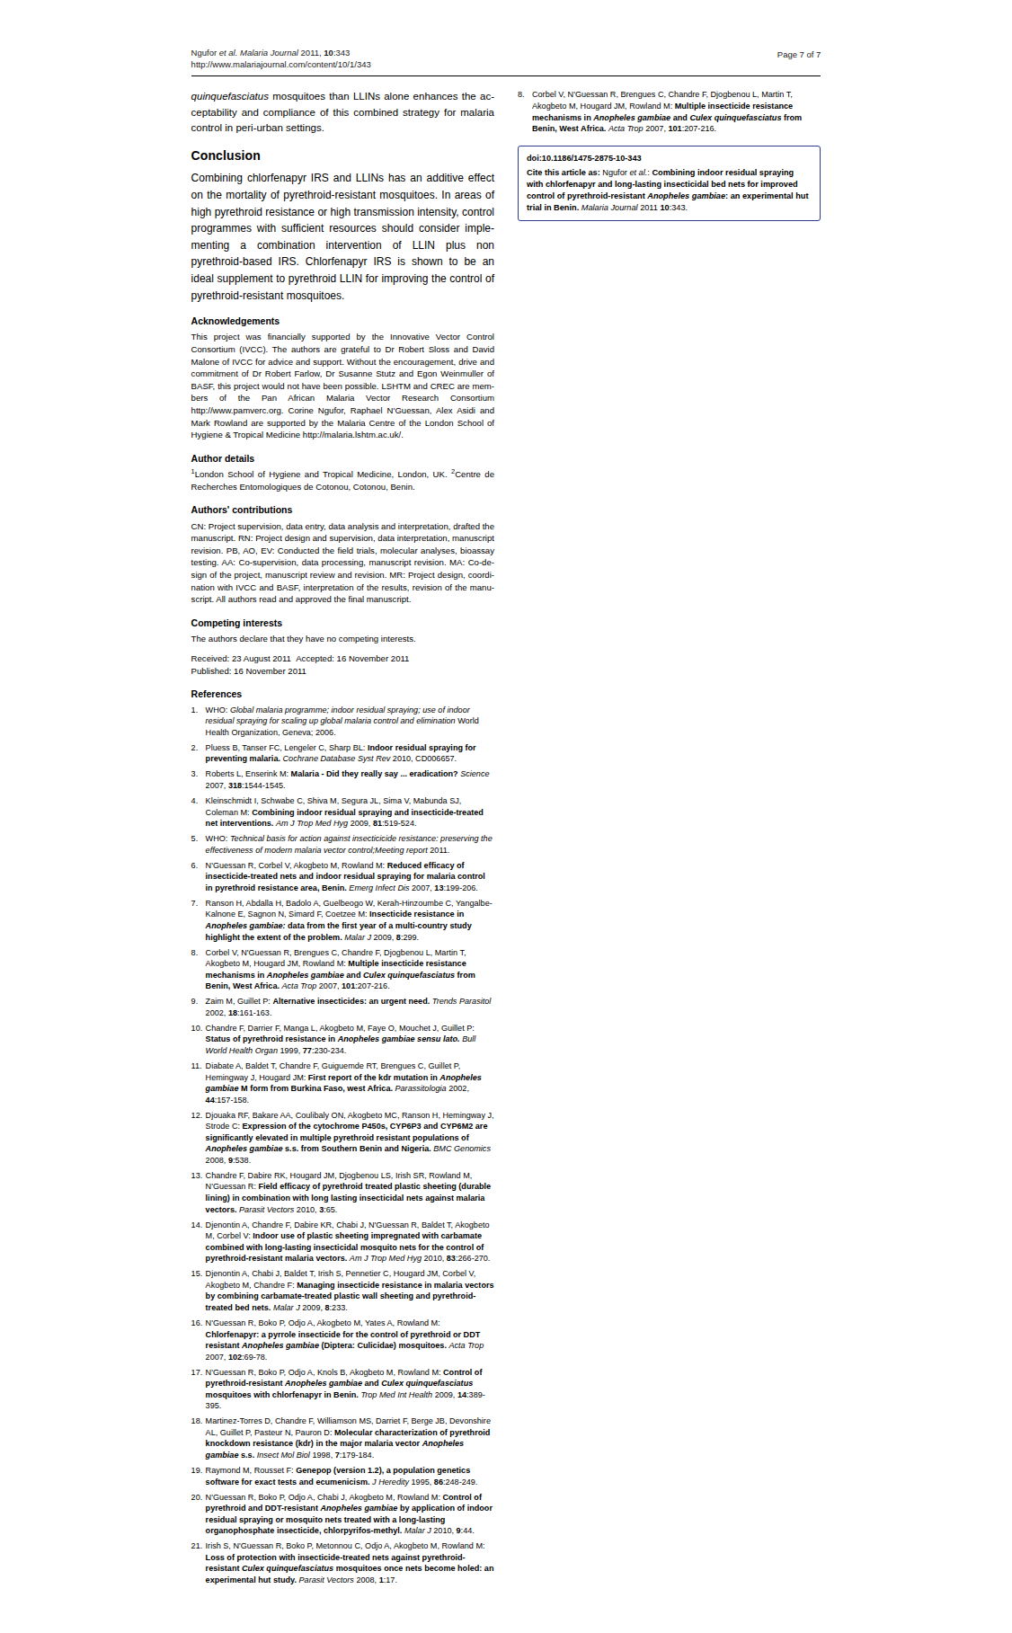Ngufor et al. Malaria Journal 2011, 10:343
http://www.malariajournal.com/content/10/1/343
Page 7 of 7
quinquefasciatus mosquitoes than LLINs alone enhances the acceptability and compliance of this combined strategy for malaria control in peri-urban settings.
Conclusion
Combining chlorfenapyr IRS and LLINs has an additive effect on the mortality of pyrethroid-resistant mosquitoes. In areas of high pyrethroid resistance or high transmission intensity, control programmes with sufficient resources should consider implementing a combination intervention of LLIN plus non pyrethroid-based IRS. Chlorfenapyr IRS is shown to be an ideal supplement to pyrethroid LLIN for improving the control of pyrethroid-resistant mosquitoes.
Acknowledgements
This project was financially supported by the Innovative Vector Control Consortium (IVCC). The authors are grateful to Dr Robert Sloss and David Malone of IVCC for advice and support. Without the encouragement, drive and commitment of Dr Robert Farlow, Dr Susanne Stutz and Egon Weinmuller of BASF, this project would not have been possible. LSHTM and CREC are members of the Pan African Malaria Vector Research Consortium http://www.pamverc.org. Corine Ngufor, Raphael N'Guessan, Alex Asidi and Mark Rowland are supported by the Malaria Centre of the London School of Hygiene & Tropical Medicine http://malaria.lshtm.ac.uk/.
Author details
1London School of Hygiene and Tropical Medicine, London, UK. 2Centre de Recherches Entomologiques de Cotonou, Cotonou, Benin.
Authors' contributions
CN: Project supervision, data entry, data analysis and interpretation, drafted the manuscript. RN: Project design and supervision, data interpretation, manuscript revision. PB, AO, EV: Conducted the field trials, molecular analyses, bioassay testing. AA: Co-supervision, data processing, manuscript revision. MA: Co-design of the project, manuscript review and revision. MR: Project design, coordination with IVCC and BASF, interpretation of the results, revision of the manuscript. All authors read and approved the final manuscript.
Competing interests
The authors declare that they have no competing interests.
Received: 23 August 2011 Accepted: 16 November 2011
Published: 16 November 2011
References
WHO: Global malaria programme; indoor residual spraying; use of indoor residual spraying for scaling up global malaria control and elimination World Health Organization, Geneva; 2006.
Pluess B, Tanser FC, Lengeler C, Sharp BL: Indoor residual spraying for preventing malaria. Cochrane Database Syst Rev 2010, CD006657.
Roberts L, Enserink M: Malaria - Did they really say ... eradication? Science 2007, 318:1544-1545.
Kleinschmidt I, Schwabe C, Shiva M, Segura JL, Sima V, Mabunda SJ, Coleman M: Combining indoor residual spraying and insecticide-treated net interventions. Am J Trop Med Hyg 2009, 81:519-524.
WHO: Technical basis for action against insecticicide resistance: preserving the effectiveness of modern malaria vector control;Meeting report 2011.
N'Guessan R, Corbel V, Akogbeto M, Rowland M: Reduced efficacy of insecticide-treated nets and indoor residual spraying for malaria control in pyrethroid resistance area, Benin. Emerg Infect Dis 2007, 13:199-206.
Ranson H, Abdalla H, Badolo A, Guelbeogo W, Kerah-Hinzoumbe C, Yangalbe-Kalnone E, Sagnon N, Simard F, Coetzee M: Insecticide resistance in Anopheles gambiae: data from the first year of a multi-country study highlight the extent of the problem. Malar J 2009, 8:299.
Corbel V, N'Guessan R, Brengues C, Chandre F, Djogbenou L, Martin T, Akogbeto M, Hougard JM, Rowland M: Multiple insecticide resistance mechanisms in Anopheles gambiae and Culex quinquefasciatus from Benin, West Africa. Acta Trop 2007, 101:207-216.
Zaim M, Guillet P: Alternative insecticides: an urgent need. Trends Parasitol 2002, 18:161-163.
Chandre F, Darrier F, Manga L, Akogbeto M, Faye O, Mouchet J, Guillet P: Status of pyrethroid resistance in Anopheles gambiae sensu lato. Bull World Health Organ 1999, 77:230-234.
Diabate A, Baldet T, Chandre F, Guiguemde RT, Brengues C, Guillet P, Hemingway J, Hougard JM: First report of the kdr mutation in Anopheles gambiae M form from Burkina Faso, west Africa. Parassitologia 2002, 44:157-158.
Djouaka RF, Bakare AA, Coulibaly ON, Akogbeto MC, Ranson H, Hemingway J, Strode C: Expression of the cytochrome P450s, CYP6P3 and CYP6M2 are significantly elevated in multiple pyrethroid resistant populations of Anopheles gambiae s.s. from Southern Benin and Nigeria. BMC Genomics 2008, 9:538.
Chandre F, Dabire RK, Hougard JM, Djogbenou LS, Irish SR, Rowland M, N'Guessan R: Field efficacy of pyrethroid treated plastic sheeting (durable lining) in combination with long lasting insecticidal nets against malaria vectors. Parasit Vectors 2010, 3:65.
Djenontin A, Chandre F, Dabire KR, Chabi J, N'Guessan R, Baldet T, Akogbeto M, Corbel V: Indoor use of plastic sheeting impregnated with carbamate combined with long-lasting insecticidal mosquito nets for the control of pyrethroid-resistant malaria vectors. Am J Trop Med Hyg 2010, 83:266-270.
Djenontin A, Chabi J, Baldet T, Irish S, Pennetier C, Hougard JM, Corbel V, Akogbeto M, Chandre F: Managing insecticide resistance in malaria vectors by combining carbamate-treated plastic wall sheeting and pyrethroid-treated bed nets. Malar J 2009, 8:233.
N'Guessan R, Boko P, Odjo A, Akogbeto M, Yates A, Rowland M: Chlorfenapyr: a pyrrole insecticide for the control of pyrethroid or DDT resistant Anopheles gambiae (Diptera: Culicidae) mosquitoes. Acta Trop 2007, 102:69-78.
N'Guessan R, Boko P, Odjo A, Knols B, Akogbeto M, Rowland M: Control of pyrethroid-resistant Anopheles gambiae and Culex quinquefasciatus mosquitoes with chlorfenapyr in Benin. Trop Med Int Health 2009, 14:389-395.
Martinez-Torres D, Chandre F, Williamson MS, Darriet F, Berge JB, Devonshire AL, Guillet P, Pasteur N, Pauron D: Molecular characterization of pyrethroid knockdown resistance (kdr) in the major malaria vector Anopheles gambiae s.s. Insect Mol Biol 1998, 7:179-184.
Raymond M, Rousset F: Genepop (version 1.2), a population genetics software for exact tests and ecumenicism. J Heredity 1995, 86:248-249.
N'Guessan R, Boko P, Odjo A, Chabi J, Akogbeto M, Rowland M: Control of pyrethroid and DDT-resistant Anopheles gambiae by application of indoor residual spraying or mosquito nets treated with a long-lasting organophosphate insecticide, chlorpyrifos-methyl. Malar J 2010, 9:44.
Irish S, N'Guessan R, Boko P, Metonnou C, Odjo A, Akogbeto M, Rowland M: Loss of protection with insecticide-treated nets against pyrethroid-resistant Culex quinquefasciatus mosquitoes once nets become holed: an experimental hut study. Parasit Vectors 2008, 1:17.
Corbel V, N'Guessan R, Brengues C, Chandre F, Djogbenou L, Martin T, Akogbeto M, Hougard JM, Rowland M: Multiple insecticide resistance mechanisms in Anopheles gambiae and Culex quinquefasciatus from Benin, West Africa. Acta Trop 2007, 101:207-216.
doi:10.1186/1475-2875-10-343
Cite this article as: Ngufor et al.: Combining indoor residual spraying with chlorfenapyr and long-lasting insecticidal bed nets for improved control of pyrethroid-resistant Anopheles gambiae: an experimental hut trial in Benin. Malaria Journal 2011 10:343.